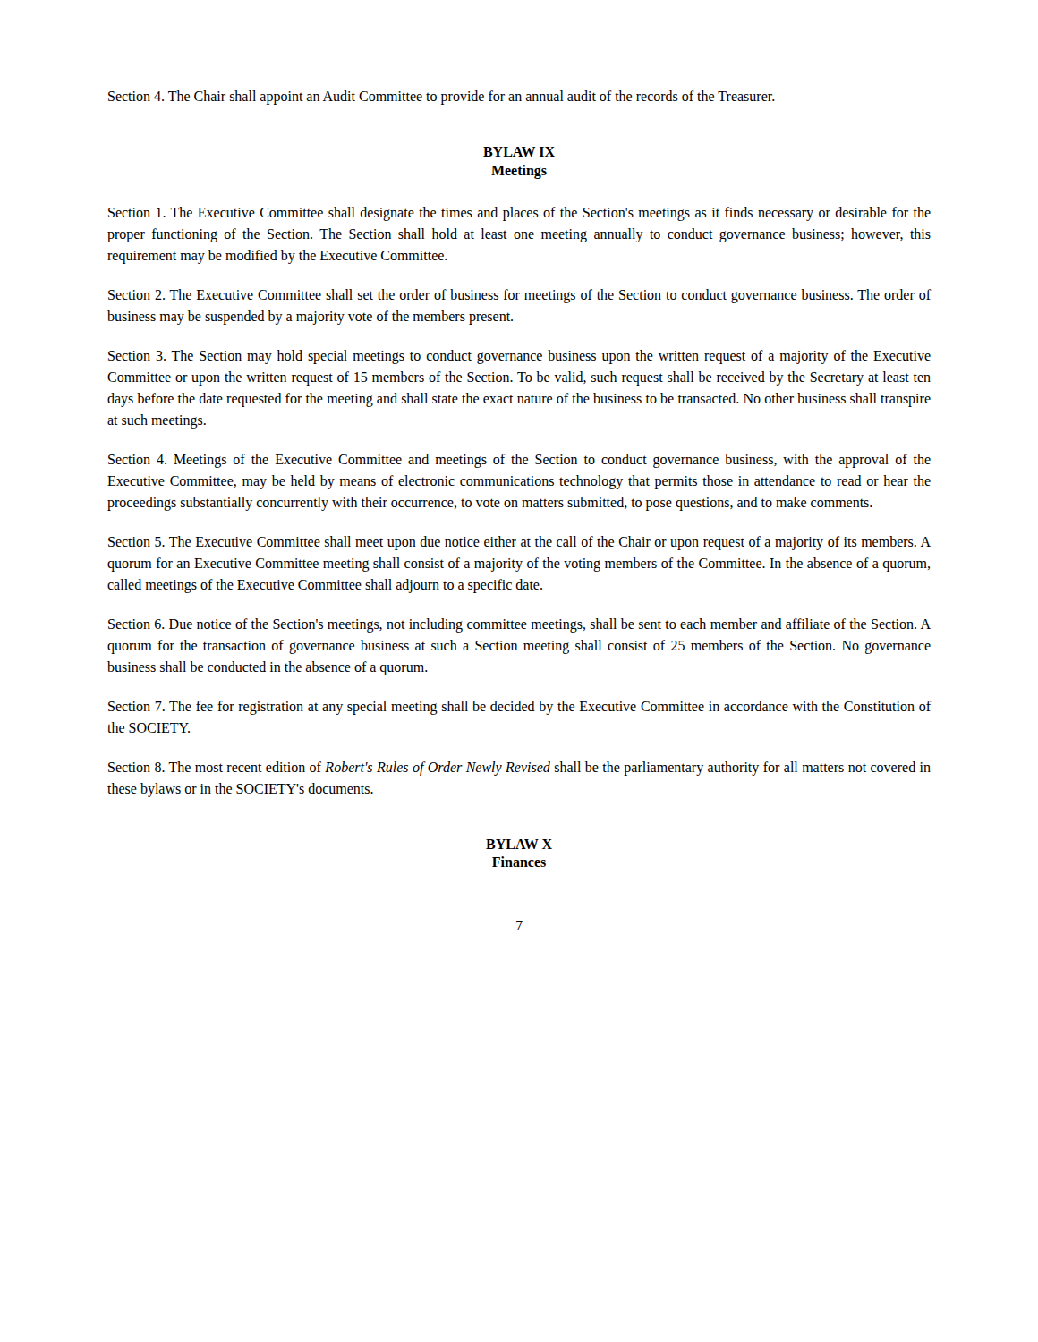Section 4. The Chair shall appoint an Audit Committee to provide for an annual audit of the records of the Treasurer.
BYLAW IX Meetings
Section 1. The Executive Committee shall designate the times and places of the Section's meetings as it finds necessary or desirable for the proper functioning of the Section. The Section shall hold at least one meeting annually to conduct governance business; however, this requirement may be modified by the Executive Committee.
Section 2. The Executive Committee shall set the order of business for meetings of the Section to conduct governance business. The order of business may be suspended by a majority vote of the members present.
Section 3. The Section may hold special meetings to conduct governance business upon the written request of a majority of the Executive Committee or upon the written request of 15 members of the Section. To be valid, such request shall be received by the Secretary at least ten days before the date requested for the meeting and shall state the exact nature of the business to be transacted. No other business shall transpire at such meetings.
Section 4. Meetings of the Executive Committee and meetings of the Section to conduct governance business, with the approval of the Executive Committee, may be held by means of electronic communications technology that permits those in attendance to read or hear the proceedings substantially concurrently with their occurrence, to vote on matters submitted, to pose questions, and to make comments.
Section 5. The Executive Committee shall meet upon due notice either at the call of the Chair or upon request of a majority of its members. A quorum for an Executive Committee meeting shall consist of a majority of the voting members of the Committee. In the absence of a quorum, called meetings of the Executive Committee shall adjourn to a specific date.
Section 6. Due notice of the Section's meetings, not including committee meetings, shall be sent to each member and affiliate of the Section. A quorum for the transaction of governance business at such a Section meeting shall consist of 25 members of the Section. No governance business shall be conducted in the absence of a quorum.
Section 7. The fee for registration at any special meeting shall be decided by the Executive Committee in accordance with the Constitution of the SOCIETY.
Section 8. The most recent edition of Robert's Rules of Order Newly Revised shall be the parliamentary authority for all matters not covered in these bylaws or in the SOCIETY's documents.
BYLAW X Finances
7